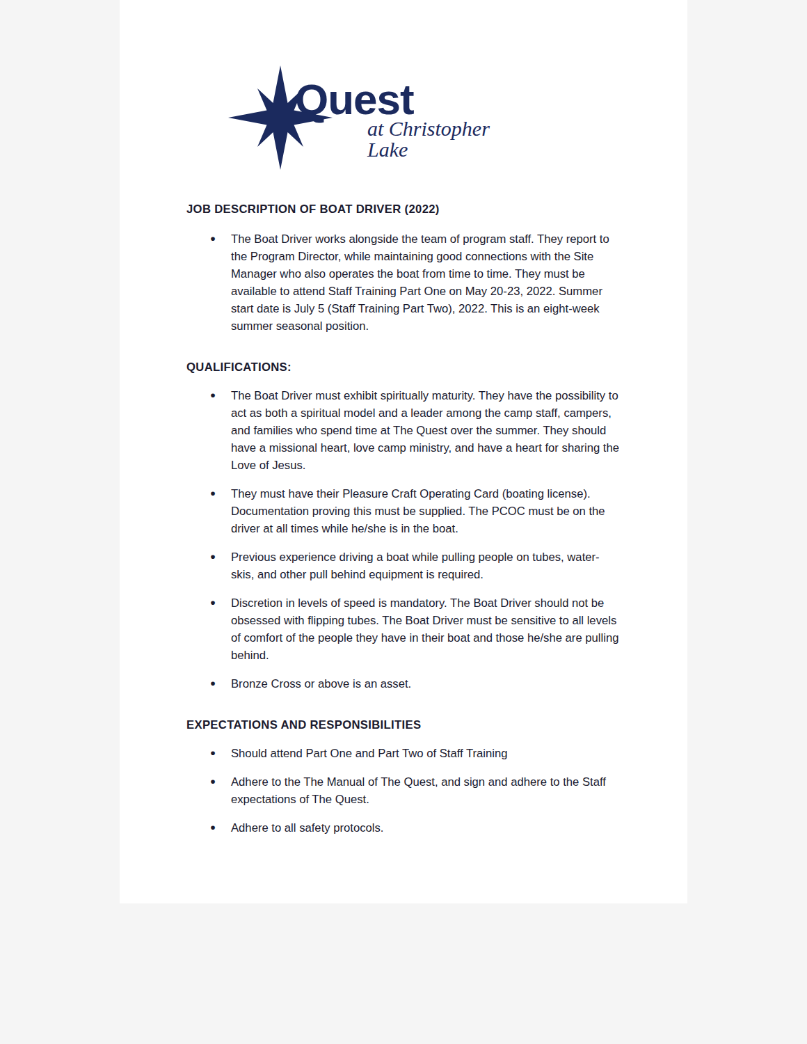Quest
at Christopher Lake
Job Description of Boat Driver (2022)
The Boat Driver works alongside the team of program staff. They report to the Program Director, while maintaining good connections with the Site Manager who also operates the boat from time to time. They must be available to attend Staff Training Part One on May 20-23, 2022. Summer start date is July 5 (Staff Training Part Two), 2022. This is an eight-week summer seasonal position.
Qualifications:
The Boat Driver must exhibit spiritually maturity. They have the possibility to act as both a spiritual model and a leader among the camp staff, campers, and families who spend time at The Quest over the summer. They should have a missional heart, love camp ministry, and have a heart for sharing the Love of Jesus.
They must have their Pleasure Craft Operating Card (boating license). Documentation proving this must be supplied. The PCOC must be on the driver at all times while he/she is in the boat.
Previous experience driving a boat while pulling people on tubes, water-skis, and other pull behind equipment is required.
Discretion in levels of speed is mandatory. The Boat Driver should not be obsessed with flipping tubes. The Boat Driver must be sensitive to all levels of comfort of the people they have in their boat and those he/she are pulling behind.
Bronze Cross or above is an asset.
Expectations and Responsibilities
Should attend Part One and Part Two of Staff Training
Adhere to the The Manual of The Quest, and sign and adhere to the Staff expectations of The Quest.
Adhere to all safety protocols.